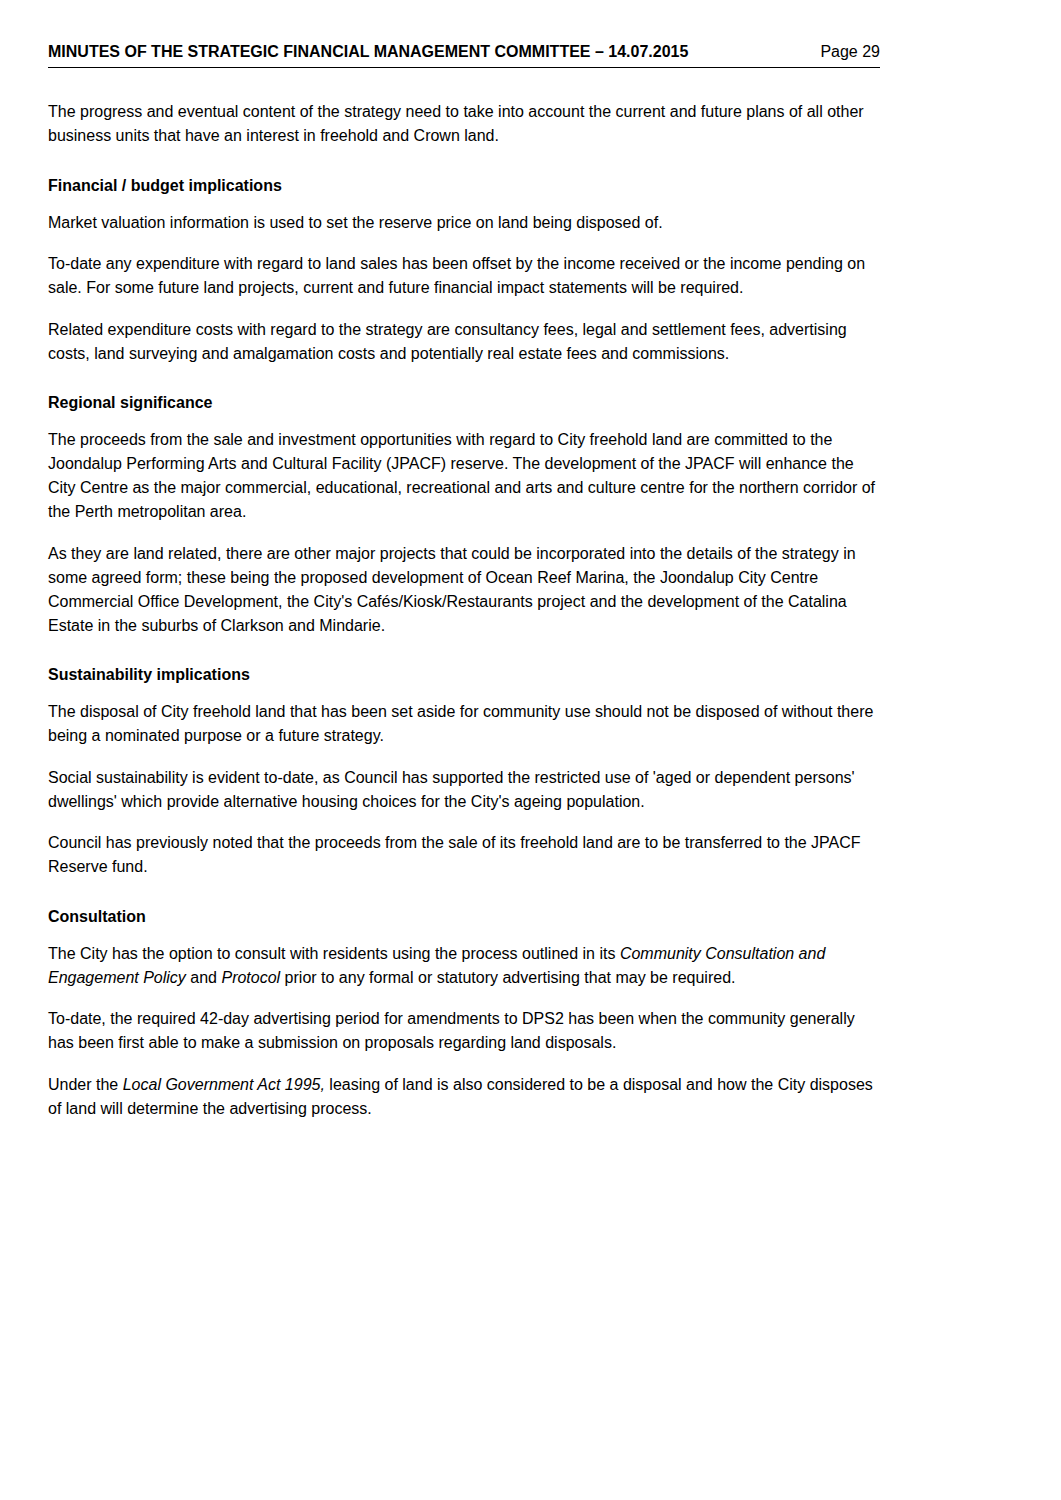| Minutes of the Strategic Financial Management Committee – 14.07.2015 | Page 29 |
The progress and eventual content of the strategy need to take into account the current and future plans of all other business units that have an interest in freehold and Crown land.
Financial / budget implications
Market valuation information is used to set the reserve price on land being disposed of.
To-date any expenditure with regard to land sales has been offset by the income received or the income pending on sale. For some future land projects, current and future financial impact statements will be required.
Related expenditure costs with regard to the strategy are consultancy fees, legal and settlement fees, advertising costs, land surveying and amalgamation costs and potentially real estate fees and commissions.
Regional significance
The proceeds from the sale and investment opportunities with regard to City freehold land are committed to the Joondalup Performing Arts and Cultural Facility (JPACF) reserve. The development of the JPACF will enhance the City Centre as the major commercial, educational, recreational and arts and culture centre for the northern corridor of the Perth metropolitan area.
As they are land related, there are other major projects that could be incorporated into the details of the strategy in some agreed form; these being the proposed development of Ocean Reef Marina, the Joondalup City Centre Commercial Office Development, the City's Cafés/Kiosk/Restaurants project and the development of the Catalina Estate in the suburbs of Clarkson and Mindarie.
Sustainability implications
The disposal of City freehold land that has been set aside for community use should not be disposed of without there being a nominated purpose or a future strategy.
Social sustainability is evident to-date, as Council has supported the restricted use of 'aged or dependent persons' dwellings' which provide alternative housing choices for the City's ageing population.
Council has previously noted that the proceeds from the sale of its freehold land are to be transferred to the JPACF Reserve fund.
Consultation
The City has the option to consult with residents using the process outlined in its Community Consultation and Engagement Policy and Protocol prior to any formal or statutory advertising that may be required.
To-date, the required 42-day advertising period for amendments to DPS2 has been when the community generally has been first able to make a submission on proposals regarding land disposals.
Under the Local Government Act 1995, leasing of land is also considered to be a disposal and how the City disposes of land will determine the advertising process.